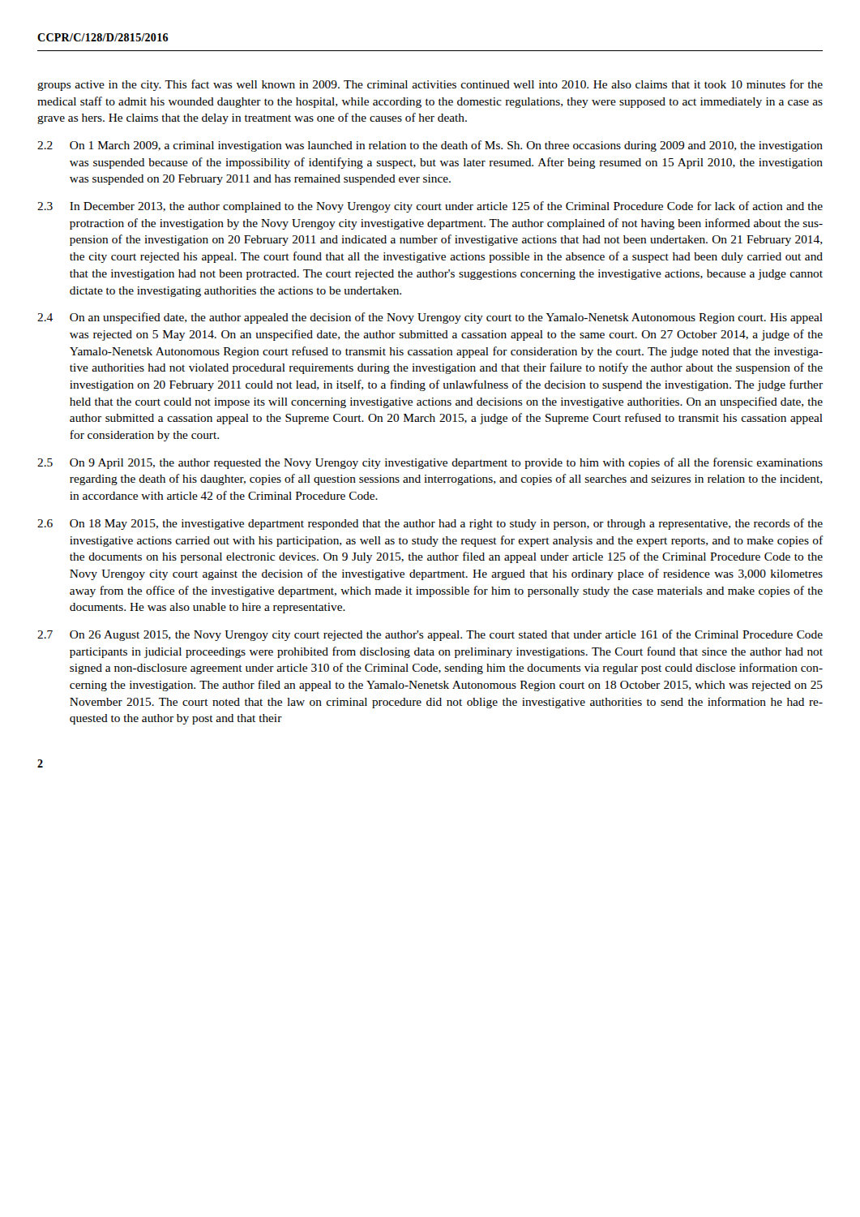CCPR/C/128/D/2815/2016
groups active in the city. This fact was well known in 2009. The criminal activities continued well into 2010. He also claims that it took 10 minutes for the medical staff to admit his wounded daughter to the hospital, while according to the domestic regulations, they were supposed to act immediately in a case as grave as hers. He claims that the delay in treatment was one of the causes of her death.
2.2 On 1 March 2009, a criminal investigation was launched in relation to the death of Ms. Sh. On three occasions during 2009 and 2010, the investigation was suspended because of the impossibility of identifying a suspect, but was later resumed. After being resumed on 15 April 2010, the investigation was suspended on 20 February 2011 and has remained suspended ever since.
2.3 In December 2013, the author complained to the Novy Urengoy city court under article 125 of the Criminal Procedure Code for lack of action and the protraction of the investigation by the Novy Urengoy city investigative department. The author complained of not having been informed about the suspension of the investigation on 20 February 2011 and indicated a number of investigative actions that had not been undertaken. On 21 February 2014, the city court rejected his appeal. The court found that all the investigative actions possible in the absence of a suspect had been duly carried out and that the investigation had not been protracted. The court rejected the author's suggestions concerning the investigative actions, because a judge cannot dictate to the investigating authorities the actions to be undertaken.
2.4 On an unspecified date, the author appealed the decision of the Novy Urengoy city court to the Yamalo-Nenetsk Autonomous Region court. His appeal was rejected on 5 May 2014. On an unspecified date, the author submitted a cassation appeal to the same court. On 27 October 2014, a judge of the Yamalo-Nenetsk Autonomous Region court refused to transmit his cassation appeal for consideration by the court. The judge noted that the investigative authorities had not violated procedural requirements during the investigation and that their failure to notify the author about the suspension of the investigation on 20 February 2011 could not lead, in itself, to a finding of unlawfulness of the decision to suspend the investigation. The judge further held that the court could not impose its will concerning investigative actions and decisions on the investigative authorities. On an unspecified date, the author submitted a cassation appeal to the Supreme Court. On 20 March 2015, a judge of the Supreme Court refused to transmit his cassation appeal for consideration by the court.
2.5 On 9 April 2015, the author requested the Novy Urengoy city investigative department to provide to him with copies of all the forensic examinations regarding the death of his daughter, copies of all question sessions and interrogations, and copies of all searches and seizures in relation to the incident, in accordance with article 42 of the Criminal Procedure Code.
2.6 On 18 May 2015, the investigative department responded that the author had a right to study in person, or through a representative, the records of the investigative actions carried out with his participation, as well as to study the request for expert analysis and the expert reports, and to make copies of the documents on his personal electronic devices. On 9 July 2015, the author filed an appeal under article 125 of the Criminal Procedure Code to the Novy Urengoy city court against the decision of the investigative department. He argued that his ordinary place of residence was 3,000 kilometres away from the office of the investigative department, which made it impossible for him to personally study the case materials and make copies of the documents. He was also unable to hire a representative.
2.7 On 26 August 2015, the Novy Urengoy city court rejected the author's appeal. The court stated that under article 161 of the Criminal Procedure Code participants in judicial proceedings were prohibited from disclosing data on preliminary investigations. The Court found that since the author had not signed a non-disclosure agreement under article 310 of the Criminal Code, sending him the documents via regular post could disclose information concerning the investigation. The author filed an appeal to the Yamalo-Nenetsk Autonomous Region court on 18 October 2015, which was rejected on 25 November 2015. The court noted that the law on criminal procedure did not oblige the investigative authorities to send the information he had requested to the author by post and that their
2